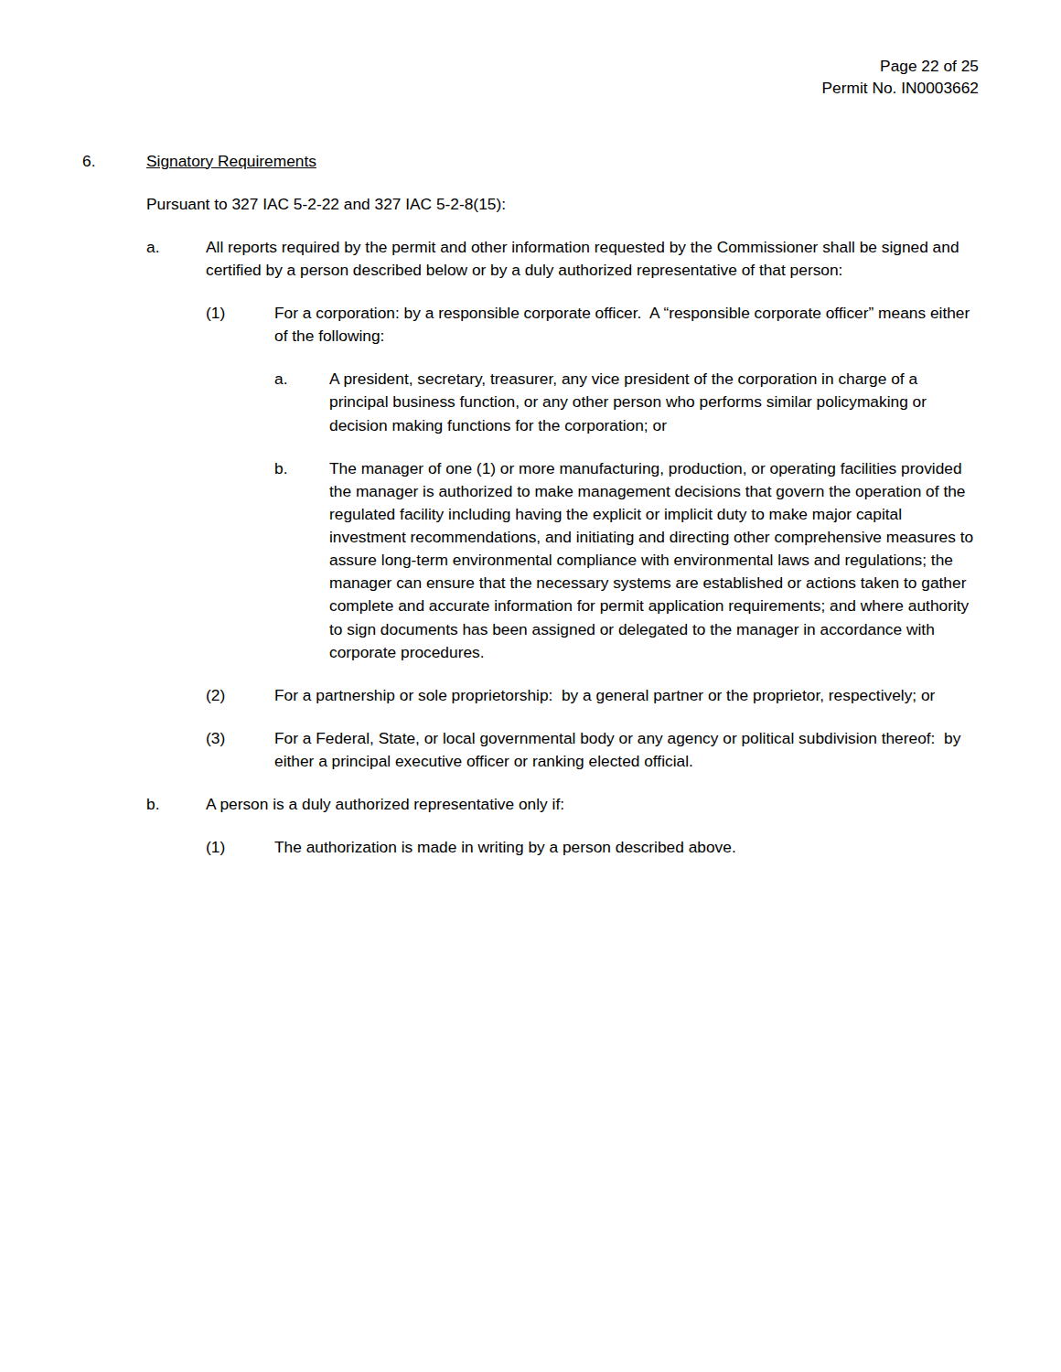Page 22 of 25
Permit No. IN0003662
6.
Signatory Requirements
Pursuant to 327 IAC 5-2-22 and 327 IAC 5-2-8(15):
a.
All reports required by the permit and other information requested by the Commissioner shall be signed and certified by a person described below or by a duly authorized representative of that person:
(1)
For a corporation: by a responsible corporate officer. A “responsible corporate officer” means either of the following:
a.
A president, secretary, treasurer, any vice president of the corporation in charge of a principal business function, or any other person who performs similar policymaking or decision making functions for the corporation; or
b.
The manager of one (1) or more manufacturing, production, or operating facilities provided the manager is authorized to make management decisions that govern the operation of the regulated facility including having the explicit or implicit duty to make major capital investment recommendations, and initiating and directing other comprehensive measures to assure long-term environmental compliance with environmental laws and regulations; the manager can ensure that the necessary systems are established or actions taken to gather complete and accurate information for permit application requirements; and where authority to sign documents has been assigned or delegated to the manager in accordance with corporate procedures.
(2)
For a partnership or sole proprietorship: by a general partner or the proprietor, respectively; or
(3)
For a Federal, State, or local governmental body or any agency or political subdivision thereof: by either a principal executive officer or ranking elected official.
b.
A person is a duly authorized representative only if:
(1)
The authorization is made in writing by a person described above.